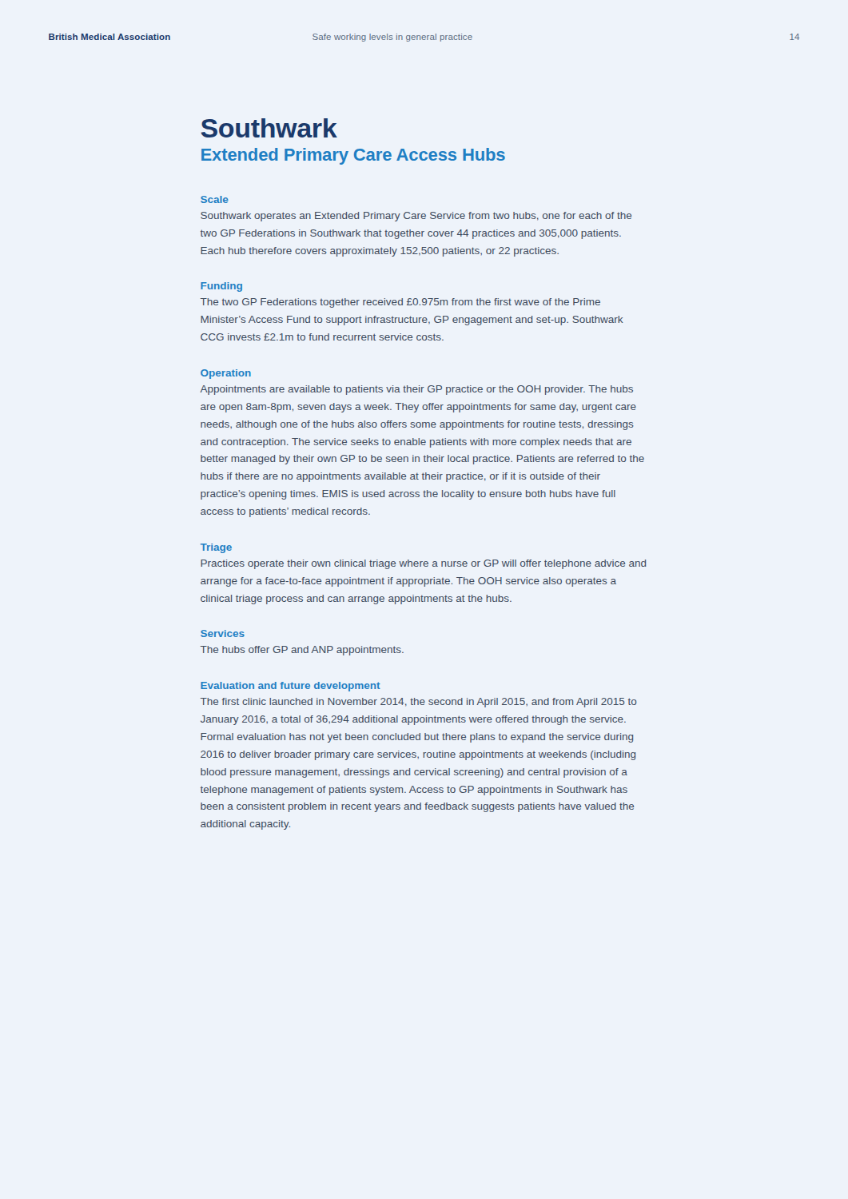British Medical Association Safe working levels in general practice 14
Southwark
Extended Primary Care Access Hubs
Scale
Southwark operates an Extended Primary Care Service from two hubs, one for each of the two GP Federations in Southwark that together cover 44 practices and 305,000 patients. Each hub therefore covers approximately 152,500 patients, or 22 practices.
Funding
The two GP Federations together received £0.975m from the first wave of the Prime Minister’s Access Fund to support infrastructure, GP engagement and set-up. Southwark CCG invests £2.1m to fund recurrent service costs.
Operation
Appointments are available to patients via their GP practice or the OOH provider. The hubs are open 8am-8pm, seven days a week. They offer appointments for same day, urgent care needs, although one of the hubs also offers some appointments for routine tests, dressings and contraception. The service seeks to enable patients with more complex needs that are better managed by their own GP to be seen in their local practice. Patients are referred to the hubs if there are no appointments available at their practice, or if it is outside of their practice’s opening times. EMIS is used across the locality to ensure both hubs have full access to patients’ medical records.
Triage
Practices operate their own clinical triage where a nurse or GP will offer telephone advice and arrange for a face-to-face appointment if appropriate. The OOH service also operates a clinical triage process and can arrange appointments at the hubs.
Services
The hubs offer GP and ANP appointments.
Evaluation and future development
The first clinic launched in November 2014, the second in April 2015, and from April 2015 to January 2016, a total of 36,294 additional appointments were offered through the service. Formal evaluation has not yet been concluded but there plans to expand the service during 2016 to deliver broader primary care services, routine appointments at weekends (including blood pressure management, dressings and cervical screening) and central provision of a telephone management of patients system. Access to GP appointments in Southwark has been a consistent problem in recent years and feedback suggests patients have valued the additional capacity.